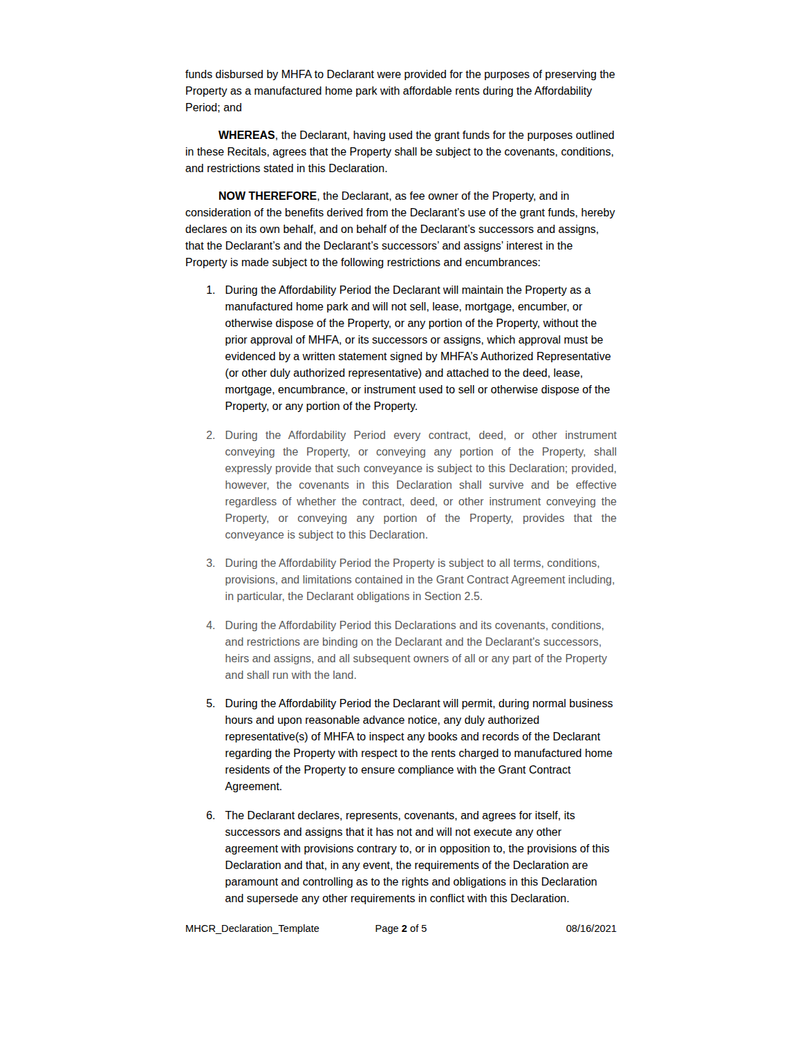funds disbursed by MHFA to Declarant were provided for the purposes of preserving the Property as a manufactured home park with affordable rents during the Affordability Period; and
WHEREAS, the Declarant, having used the grant funds for the purposes outlined in these Recitals, agrees that the Property shall be subject to the covenants, conditions, and restrictions stated in this Declaration.
NOW THEREFORE, the Declarant, as fee owner of the Property, and in consideration of the benefits derived from the Declarant’s use of the grant funds, hereby declares on its own behalf, and on behalf of the Declarant’s successors and assigns, that the Declarant’s and the Declarant’s successors’ and assigns’ interest in the Property is made subject to the following restrictions and encumbrances:
During the Affordability Period the Declarant will maintain the Property as a manufactured home park and will not sell, lease, mortgage, encumber, or otherwise dispose of the Property, or any portion of the Property, without the prior approval of MHFA, or its successors or assigns, which approval must be evidenced by a written statement signed by MHFA’s Authorized Representative (or other duly authorized representative) and attached to the deed, lease, mortgage, encumbrance, or instrument used to sell or otherwise dispose of the Property, or any portion of the Property.
During the Affordability Period every contract, deed, or other instrument conveying the Property, or conveying any portion of the Property, shall expressly provide that such conveyance is subject to this Declaration; provided, however, the covenants in this Declaration shall survive and be effective regardless of whether the contract, deed, or other instrument conveying the Property, or conveying any portion of the Property, provides that the conveyance is subject to this Declaration.
During the Affordability Period the Property is subject to all terms, conditions, provisions, and limitations contained in the Grant Contract Agreement including, in particular, the Declarant obligations in Section 2.5.
During the Affordability Period this Declarations and its covenants, conditions, and restrictions are binding on the Declarant and the Declarant's successors, heirs and assigns, and all subsequent owners of all or any part of the Property and shall run with the land.
During the Affordability Period the Declarant will permit, during normal business hours and upon reasonable advance notice, any duly authorized representative(s) of MHFA to inspect any books and records of the Declarant regarding the Property with respect to the rents charged to manufactured home residents of the Property to ensure compliance with the Grant Contract Agreement.
The Declarant declares, represents, covenants, and agrees for itself, its successors and assigns that it has not and will not execute any other agreement with provisions contrary to, or in opposition to, the provisions of this Declaration and that, in any event, the requirements of the Declaration are paramount and controlling as to the rights and obligations in this Declaration and supersede any other requirements in conflict with this Declaration.
MHCR_Declaration_Template Page 2 of 5 08/16/2021